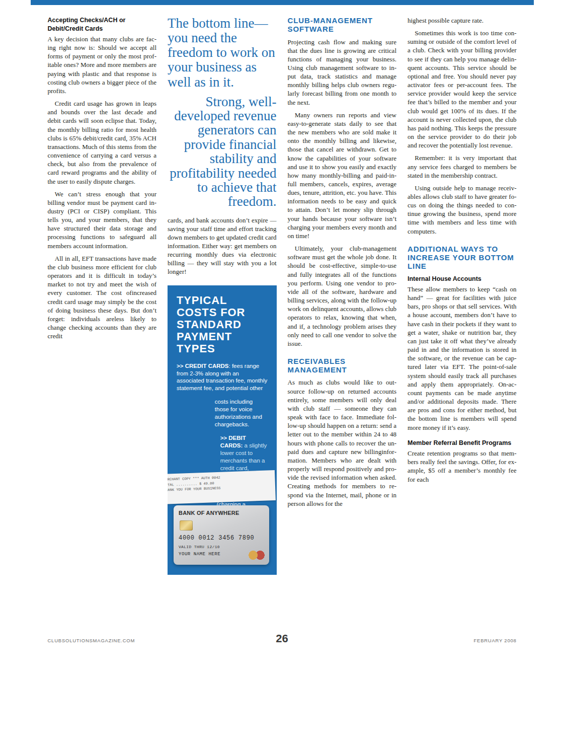Accepting Checks/ACH or Debit/Credit Cards
A key decision that many clubs are facing right now is: Should we accept all forms of payment or only the most profitable ones? More and more members are paying with plastic and that response is costing club owners a bigger piece of the profits.
Credit card usage has grown in leaps and bounds over the last decade and debit cards will soon eclipse that. Today, the monthly billing ratio for most health clubs is 65% debit/credit card, 35% ACH transactions. Much of this stems from the convenience of carrying a card versus a check, but also from the prevalence of card reward programs and the ability of the user to easily dispute charges.
We can’t stress enough that your billing vendor must be payment card industry (PCI or CISP) compliant. This tells you, and your members, that they have structured their data storage and processing functions to safeguard all members account information.
All in all, EFT transactions have made the club business more efficient for club operators and it is difficult in today’s market to not try and meet the wish of every customer. The cost ofincreased credit card usage may simply be the cost of doing business these days. But don’t forget: individuals areless likely to change checking accounts than they are credit
The bottom line—you need the freedom to work on your business as well as in it.
Strong, well-developed revenue generators can provide financial stability and profitability needed to achieve that freedom.
cards, and bank accounts don’t expire — saving your staff time and effort tracking down members to get updated credit card information. Either way: get members on recurring monthly dues via electronic billing — they will stay with you a lot longer!
Typical Costs for Standard Payment Types
>> CREDIT CARDS: fees range from 2-3% along with an associated transaction fee, monthly statement fee, and potential other
costs including those for voice authorizations and chargebacks.
>> DEBIT CARDS: a slightly lower cost to merchants than a credit card, typically .25%.
>> ACH TRANSACTIONS (charging a checking or bank account): there is little or no cost associated with each transaction and no percentage charge at all.
MERCHANT COPY *** AUTH 0042
TOTAL .......... $ 49.00
THANK YOU FOR YOUR BUSINESS
BANK OF ANYWHERE
4000 0012 3456 7890
VALID THRU 12/10
YOUR NAME HERE
Club-Management Software
Projecting cash flow and making sure that the dues line is growing are critical functions of managing your business. Using club management software to input data, track statistics and manage monthly billing helps club owners regularly forecast billing from one month to the next.
Many owners run reports and view easy-to-generate stats daily to see that the new members who are sold make it onto the monthly billing and likewise, those that cancel are withdrawn. Get to know the capabilities of your software and use it to show you easily and exactly how many monthly-billing and paid-in-full members, cancels, expires, average dues, tenure, attrition, etc. you have. This information needs to be easy and quick to attain. Don’t let money slip through your hands because your software isn’t charging your members every month and on time!
Ultimately, your club-management software must get the whole job done. It should be cost-effective, simple-to-use and fully integrates all of the functions you perform. Using one vendor to provide all of the software, hardware and billing services, along with the follow-up work on delinquent accounts, allows club operators to relax, knowing that when, and if, a technology problem arises they only need to call one vendor to solve the issue.
Receivables Management
As much as clubs would like to outsource follow-up on returned accounts entirely, some members will only deal with club staff — someone they can speak with face to face. Immediate follow-up should happen on a return: send a letter out to the member within 24 to 48 hours with phone calls to recover the unpaid dues and capture new billinginformation. Members who are dealt with properly will respond positively and provide the revised information when asked. Creating methods for members to respond via the Internet, mail, phone or in person allows for the
highest possible capture rate.
Sometimes this work is too time consuming or outside of the comfort level of a club. Check with your billing provider to see if they can help you manage delinquent accounts. This service should be optional and free. You should never pay activator fees or per-account fees. The service provider would keep the service fee that’s billed to the member and your club would get 100% of its dues. If the account is never collected upon, the club has paid nothing. This keeps the pressure on the service provider to do their job and recover the potentially lost revenue.
Remember: it is very important that any service fees charged to members be stated in the membership contract.
Using outside help to manage receivables allows club staff to have greater focus on doing the things needed to continue growing the business, spend more time with members and less time with computers.
Additional Ways to Increase Your Bottom Line
Internal House Accounts
These allow members to keep “cash on hand” — great for facilities with juice bars, pro shops or that sell services. With a house account, members don’t have to have cash in their pockets if they want to get a water, shake or nutrition bar, they can just take it off what they’ve already paid in and the information is stored in the software, or the revenue can be captured later via EFT. The point-of-sale system should easily track all purchases and apply them appropriately. On-account payments can be made anytime and/or additional deposits made. There are pros and cons for either method, but the bottom line is members will spend more money if it’s easy.
Member Referral Benefit Programs
Create retention programs so that members really feel the savings. Offer, for example, $5 off a member’s monthly fee for each
clubsolutionsmagazine.com
26
February 2008